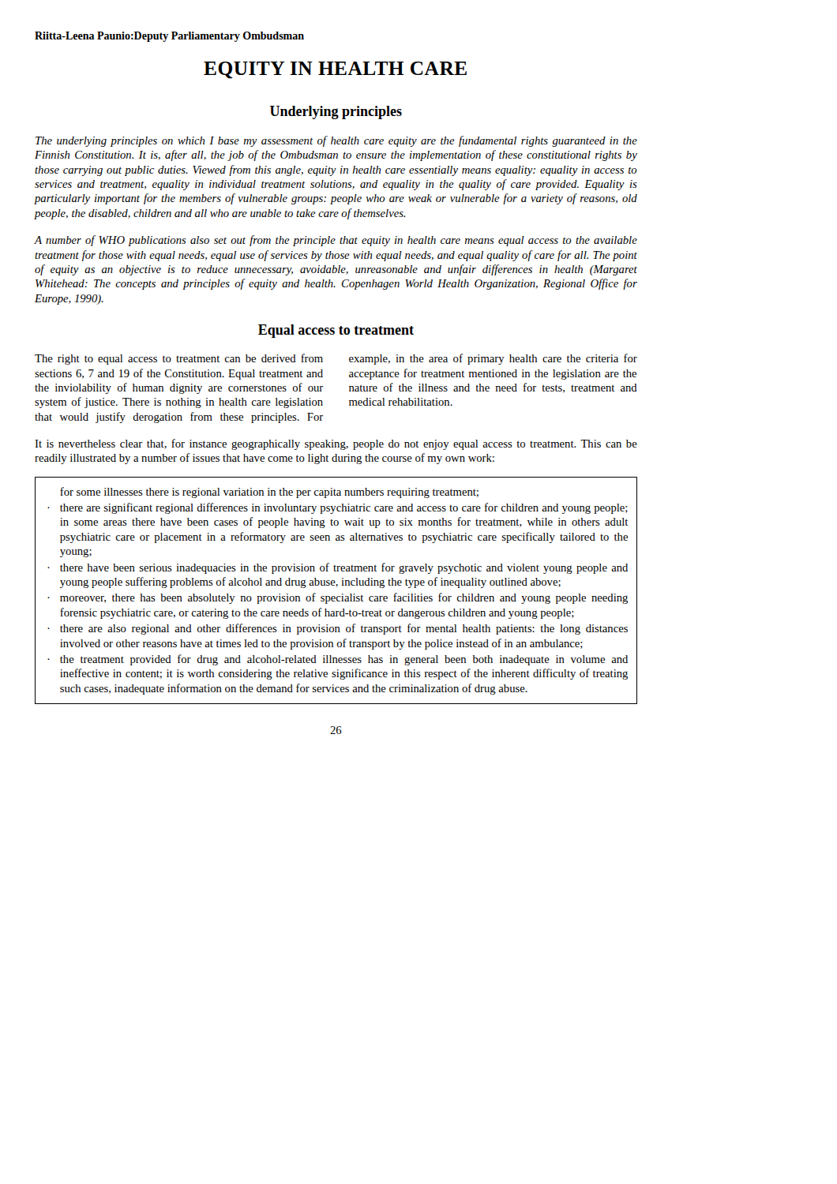Riitta-Leena Paunio:Deputy Parliamentary Ombudsman
EQUITY IN HEALTH CARE
Underlying principles
The underlying principles on which I base my assessment of health care equity are the fundamental rights guaranteed in the Finnish Constitution. It is, after all, the job of the Ombudsman to ensure the implementation of these constitutional rights by those carrying out public duties. Viewed from this angle, equity in health care essentially means equality: equality in access to services and treatment, equality in individual treatment solutions, and equality in the quality of care provided. Equality is particularly important for the members of vulnerable groups: people who are weak or vulnerable for a variety of reasons, old people, the disabled, children and all who are unable to take care of themselves.
A number of WHO publications also set out from the principle that equity in health care means equal access to the available treatment for those with equal needs, equal use of services by those with equal needs, and equal quality of care for all. The point of equity as an objective is to reduce unnecessary, avoidable, unreasonable and unfair differences in health (Margaret Whitehead: The concepts and principles of equity and health. Copenhagen World Health Organization, Regional Office for Europe, 1990).
Equal access to treatment
The right to equal access to treatment can be derived from sections 6, 7 and 19 of the Constitution. Equal treatment and the inviolability of human dignity are cornerstones of our system of justice. There is nothing in health care legislation that would justify derogation from these principles. For example, in the area of primary health care the criteria for acceptance for treatment mentioned in the legislation are the nature of the illness and the need for tests, treatment and medical rehabilitation.
It is nevertheless clear that, for instance geographically speaking, people do not enjoy equal access to treatment. This can be readily illustrated by a number of issues that have come to light during the course of my own work:
for some illnesses there is regional variation in the per capita numbers requiring treatment;
there are significant regional differences in involuntary psychiatric care and access to care for children and young people; in some areas there have been cases of people having to wait up to six months for treatment, while in others adult psychiatric care or placement in a reformatory are seen as alternatives to psychiatric care specifically tailored to the young;
there have been serious inadequacies in the provision of treatment for gravely psychotic and violent young people and young people suffering problems of alcohol and drug abuse, including the type of inequality outlined above;
moreover, there has been absolutely no provision of specialist care facilities for children and young people needing forensic psychiatric care, or catering to the care needs of hard-to-treat or dangerous children and young people;
there are also regional and other differences in provision of transport for mental health patients: the long distances involved or other reasons have at times led to the provision of transport by the police instead of in an ambulance;
the treatment provided for drug and alcohol-related illnesses has in general been both inadequate in volume and ineffective in content; it is worth considering the relative significance in this respect of the inherent difficulty of treating such cases, inadequate information on the demand for services and the criminalization of drug abuse.
26